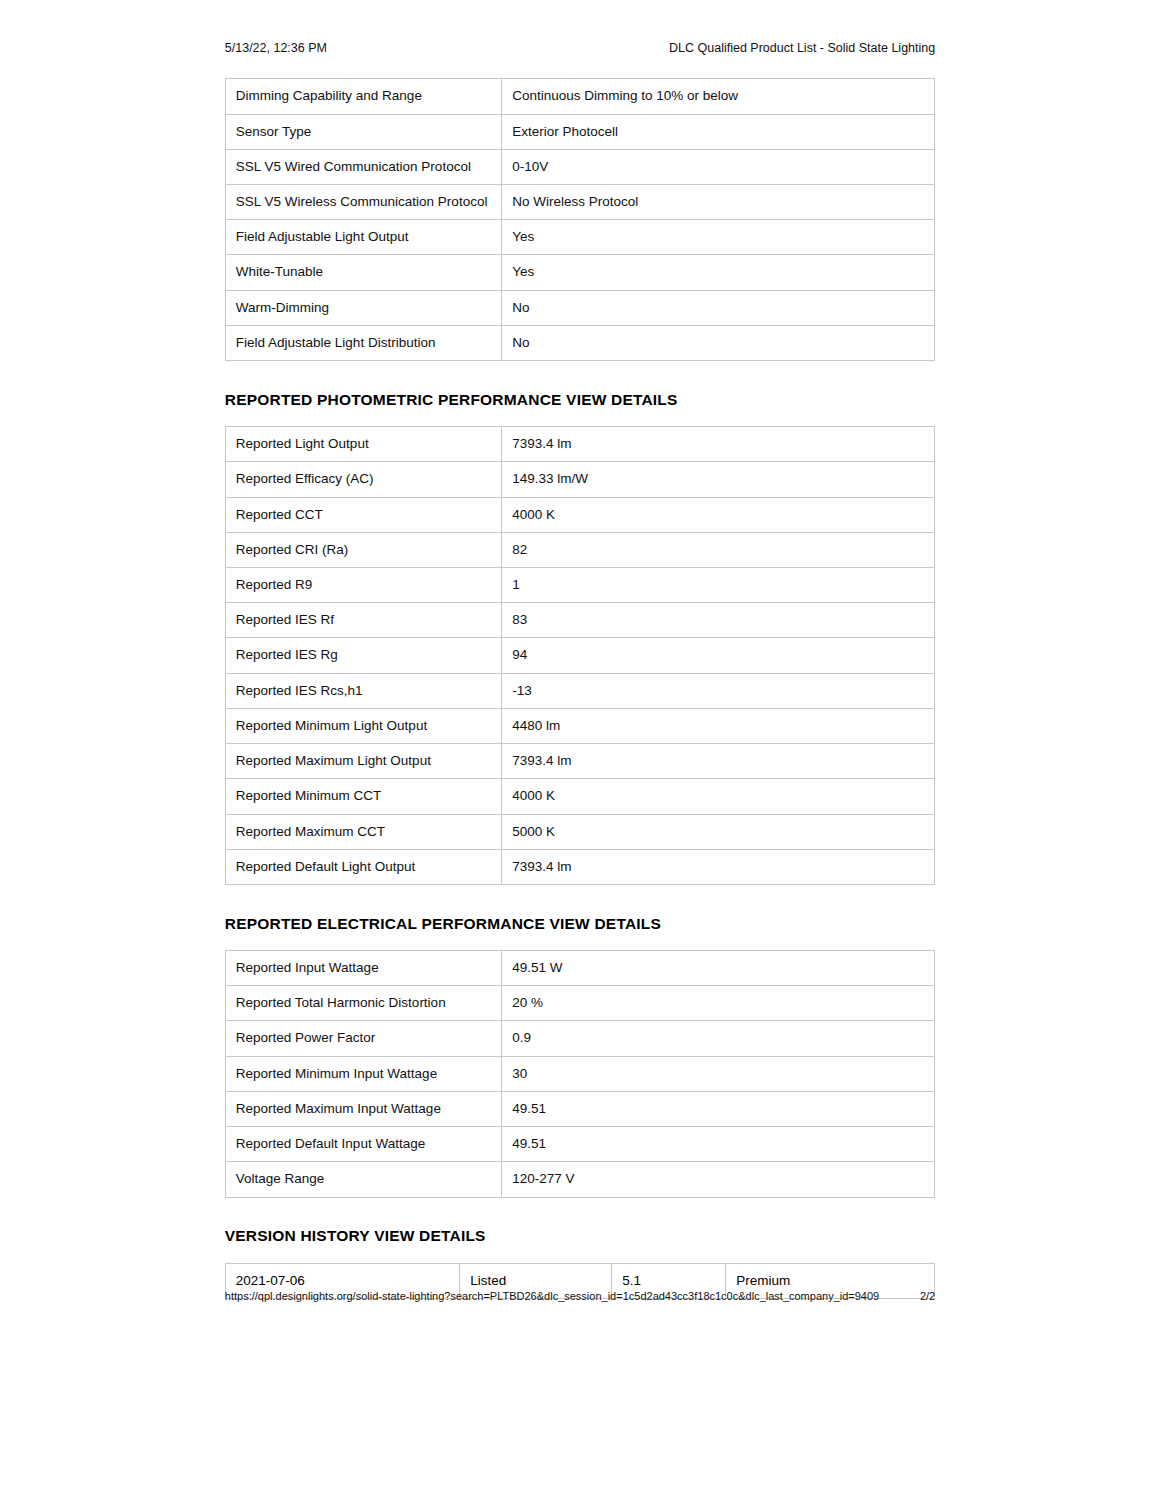5/13/22, 12:36 PM DLC Qualified Product List - Solid State Lighting
| Dimming Capability and Range | Continuous Dimming to 10% or below |
| Sensor Type | Exterior Photocell |
| SSL V5 Wired Communication Protocol | 0-10V |
| SSL V5 Wireless Communication Protocol | No Wireless Protocol |
| Field Adjustable Light Output | Yes |
| White-Tunable | Yes |
| Warm-Dimming | No |
| Field Adjustable Light Distribution | No |
REPORTED PHOTOMETRIC PERFORMANCE VIEW DETAILS
| Reported Light Output | 7393.4 lm |
| Reported Efficacy (AC) | 149.33 lm/W |
| Reported CCT | 4000 K |
| Reported CRI (Ra) | 82 |
| Reported R9 | 1 |
| Reported IES Rf | 83 |
| Reported IES Rg | 94 |
| Reported IES Rcs,h1 | -13 |
| Reported Minimum Light Output | 4480 lm |
| Reported Maximum Light Output | 7393.4 lm |
| Reported Minimum CCT | 4000 K |
| Reported Maximum CCT | 5000 K |
| Reported Default Light Output | 7393.4 lm |
REPORTED ELECTRICAL PERFORMANCE VIEW DETAILS
| Reported Input Wattage | 49.51 W |
| Reported Total Harmonic Distortion | 20 % |
| Reported Power Factor | 0.9 |
| Reported Minimum Input Wattage | 30 |
| Reported Maximum Input Wattage | 49.51 |
| Reported Default Input Wattage | 49.51 |
| Voltage Range | 120-277 V |
VERSION HISTORY VIEW DETAILS
| 2021-07-06 | Listed | 5.1 | Premium |
https://qpl.designlights.org/solid-state-lighting?search=PLTBD26&dlc_session_id=1c5d2ad43cc3f18c1c0c&dlc_last_company_id=9409 2/2